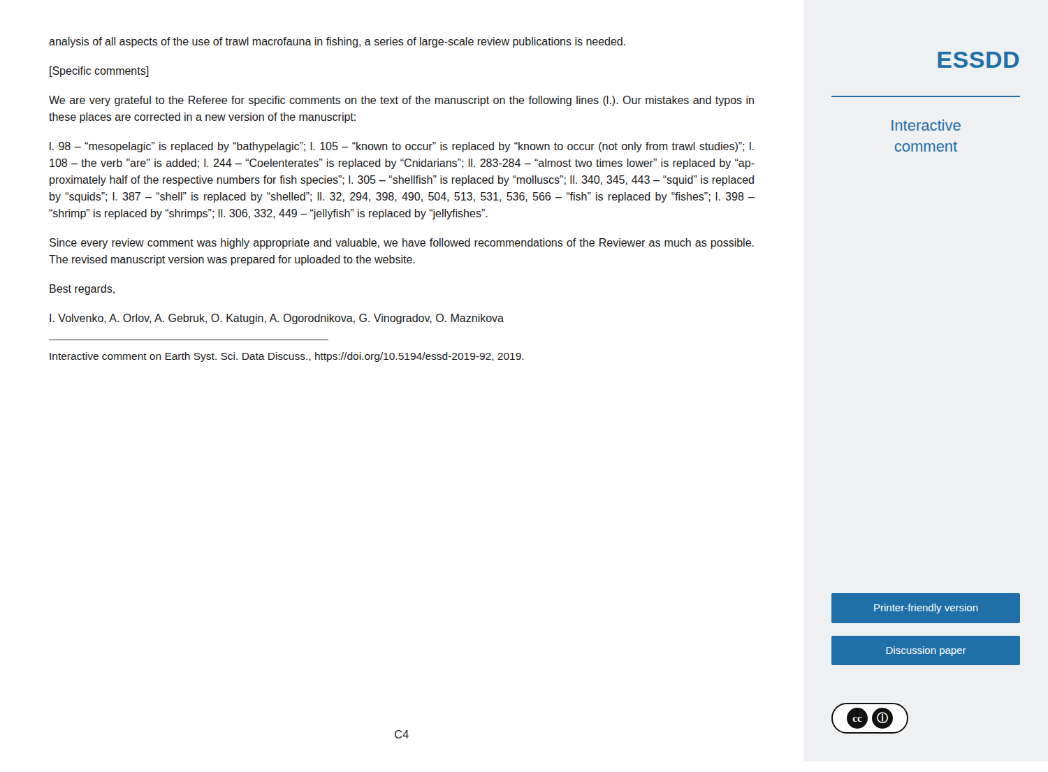analysis of all aspects of the use of trawl macrofauna in fishing, a series of large-scale review publications is needed.
[Specific comments]
We are very grateful to the Referee for specific comments on the text of the manuscript on the following lines (l.). Our mistakes and typos in these places are corrected in a new version of the manuscript:
l. 98 – “mesopelagic” is replaced by “bathypelagic”; l. 105 – “known to occur” is replaced by “known to occur (not only from trawl studies)”; l. 108 – the verb "are" is added; l. 244 – “Coelenterates” is replaced by “Cnidarians”; ll. 283-284 – “almost two times lower” is replaced by “approximately half of the respective numbers for fish species”; l. 305 – “shellfish” is replaced by “molluscs”; ll. 340, 345, 443 – “squid” is replaced by “squids”; l. 387 – “shell” is replaced by “shelled”; ll. 32, 294, 398, 490, 504, 513, 531, 536, 566 – “fish” is replaced by “fishes”; l. 398 – “shrimp” is replaced by “shrimps”; ll. 306, 332, 449 – “jellyfish” is replaced by “jellyfishes”.
Since every review comment was highly appropriate and valuable, we have followed recommendations of the Reviewer as much as possible. The revised manuscript version was prepared for uploaded to the website.
Best regards,
I. Volvenko, A. Orlov, A. Gebruk, O. Katugin, A. Ogorodnikova, G. Vinogradov, O. Maznikova
Interactive comment on Earth Syst. Sci. Data Discuss., https://doi.org/10.5194/essd-2019-92, 2019.
C4
ESSDD
Interactive
comment
Printer-friendly version Discussion paper
cc ⓘ